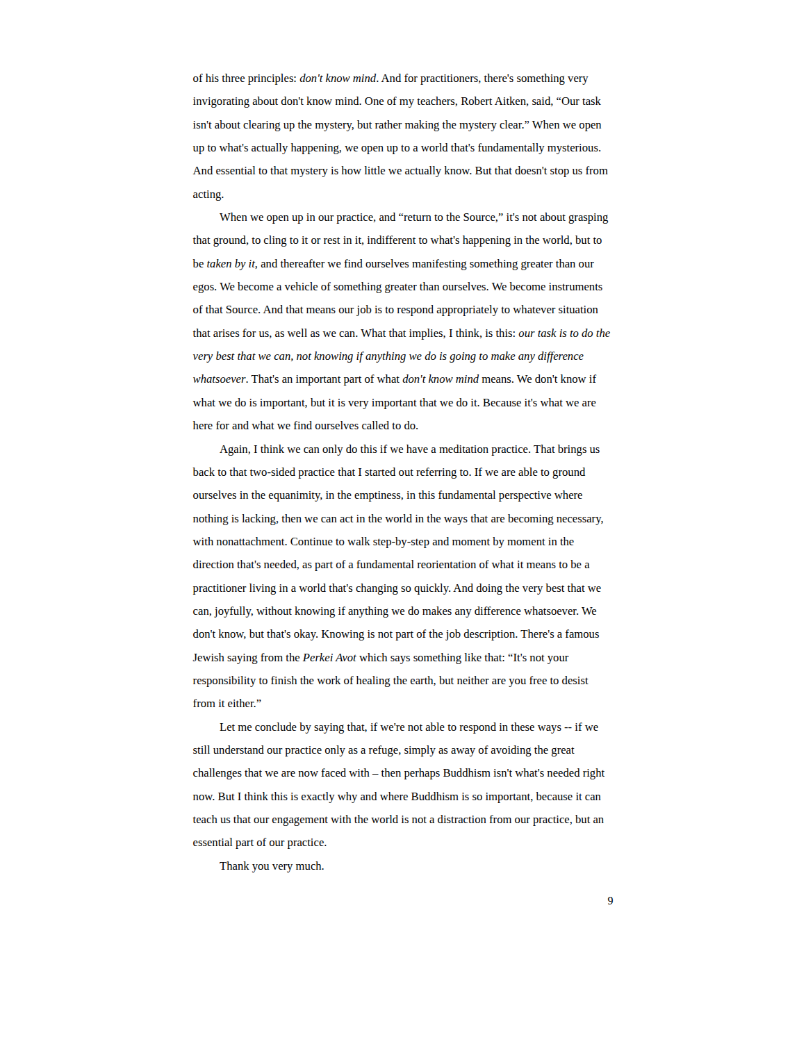of his three principles: don't know mind. And for practitioners, there's something very invigorating about don't know mind. One of my teachers, Robert Aitken, said, “Our task isn't about clearing up the mystery, but rather making the mystery clear.” When we open up to what's actually happening, we open up to a world that's fundamentally mysterious. And essential to that mystery is how little we actually know. But that doesn't stop us from acting.
When we open up in our practice, and “return to the Source,” it's not about grasping that ground, to cling to it or rest in it, indifferent to what's happening in the world, but to be taken by it, and thereafter we find ourselves manifesting something greater than our egos. We become a vehicle of something greater than ourselves. We become instruments of that Source. And that means our job is to respond appropriately to whatever situation that arises for us, as well as we can. What that implies, I think, is this: our task is to do the very best that we can, not knowing if anything we do is going to make any difference whatsoever. That's an important part of what don't know mind means. We don't know if what we do is important, but it is very important that we do it. Because it's what we are here for and what we find ourselves called to do.
Again, I think we can only do this if we have a meditation practice. That brings us back to that two-sided practice that I started out referring to. If we are able to ground ourselves in the equanimity, in the emptiness, in this fundamental perspective where nothing is lacking, then we can act in the world in the ways that are becoming necessary, with nonattachment. Continue to walk step-by-step and moment by moment in the direction that's needed, as part of a fundamental reorientation of what it means to be a practitioner living in a world that's changing so quickly. And doing the very best that we can, joyfully, without knowing if anything we do makes any difference whatsoever. We don't know, but that's okay. Knowing is not part of the job description. There's a famous Jewish saying from the Perkei Avot which says something like that: “It's not your responsibility to finish the work of healing the earth, but neither are you free to desist from it either.”
Let me conclude by saying that, if we're not able to respond in these ways -- if we still understand our practice only as a refuge, simply as away of avoiding the great challenges that we are now faced with – then perhaps Buddhism isn't what's needed right now. But I think this is exactly why and where Buddhism is so important, because it can teach us that our engagement with the world is not a distraction from our practice, but an essential part of our practice.
Thank you very much.
9